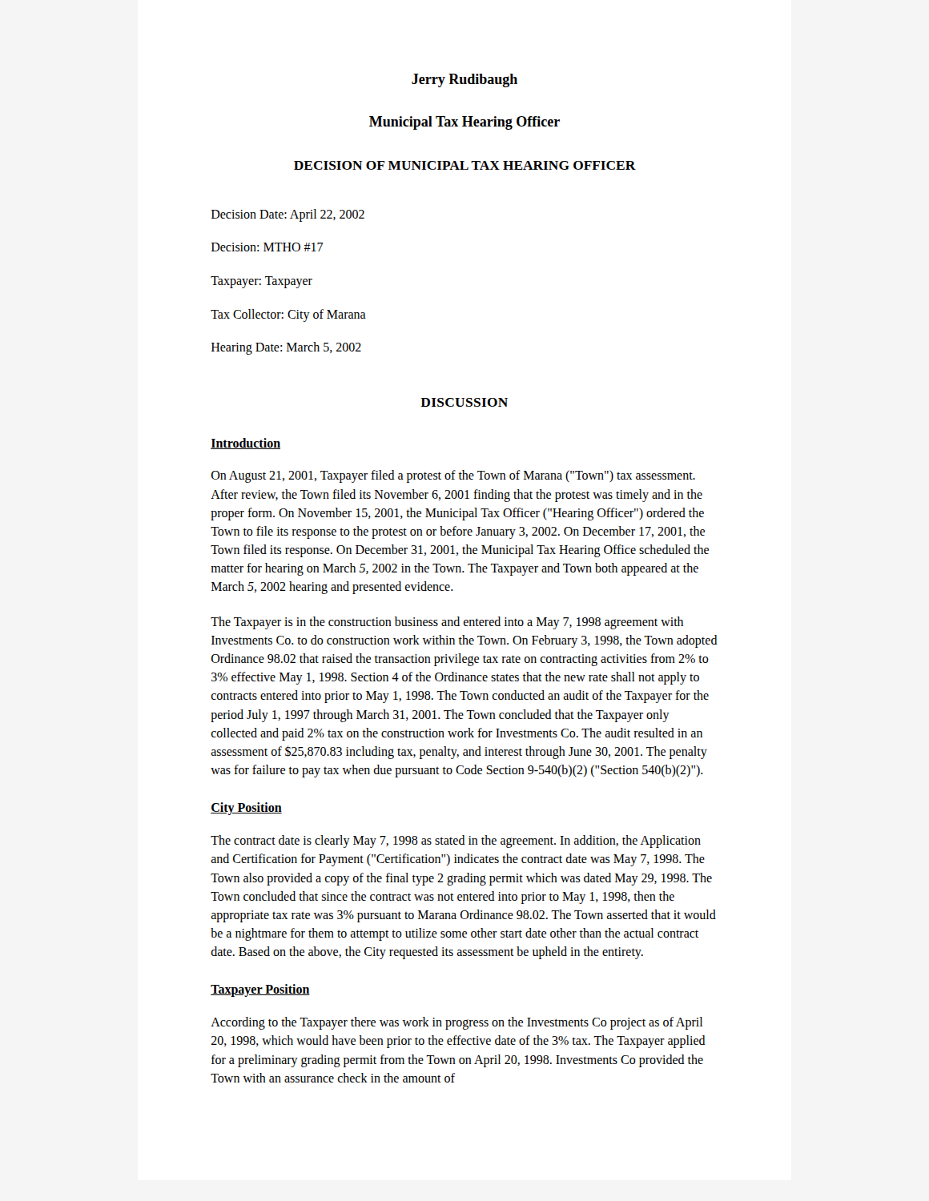Jerry Rudibaugh Municipal Tax Hearing Officer
DECISION OF MUNICIPAL TAX HEARING OFFICER
Decision Date: April 22, 2002
Decision: MTHO #17
Taxpayer: Taxpayer
Tax Collector: City of Marana
Hearing Date: March 5, 2002
DISCUSSION
Introduction
On August 21, 2001, Taxpayer filed a protest of the Town of Marana ("Town") tax assessment. After review, the Town filed its November 6, 2001 finding that the protest was timely and in the proper form. On November 15, 2001, the Municipal Tax Officer ("Hearing Officer") ordered the Town to file its response to the protest on or before January 3, 2002. On December 17, 2001, the Town filed its response. On December 31, 2001, the Municipal Tax Hearing Office scheduled the matter for hearing on March 5, 2002 in the Town. The Taxpayer and Town both appeared at the March 5, 2002 hearing and presented evidence.
The Taxpayer is in the construction business and entered into a May 7, 1998 agreement with Investments Co. to do construction work within the Town. On February 3, 1998, the Town adopted Ordinance 98.02 that raised the transaction privilege tax rate on contracting activities from 2% to 3% effective May 1, 1998. Section 4 of the Ordinance states that the new rate shall not apply to contracts entered into prior to May 1, 1998. The Town conducted an audit of the Taxpayer for the period July 1, 1997 through March 31, 2001. The Town concluded that the Taxpayer only collected and paid 2% tax on the construction work for Investments Co. The audit resulted in an assessment of $25,870.83 including tax, penalty, and interest through June 30, 2001. The penalty was for failure to pay tax when due pursuant to Code Section 9-540(b)(2) ("Section 540(b)(2)").
City Position
The contract date is clearly May 7, 1998 as stated in the agreement. In addition, the Application and Certification for Payment ("Certification") indicates the contract date was May 7, 1998. The Town also provided a copy of the final type 2 grading permit which was dated May 29, 1998. The Town concluded that since the contract was not entered into prior to May 1, 1998, then the appropriate tax rate was 3% pursuant to Marana Ordinance 98.02. The Town asserted that it would be a nightmare for them to attempt to utilize some other start date other than the actual contract date. Based on the above, the City requested its assessment be upheld in the entirety.
Taxpayer Position
According to the Taxpayer there was work in progress on the Investments Co project as of April 20, 1998, which would have been prior to the effective date of the 3% tax. The Taxpayer applied for a preliminary grading permit from the Town on April 20, 1998. Investments Co provided the Town with an assurance check in the amount of